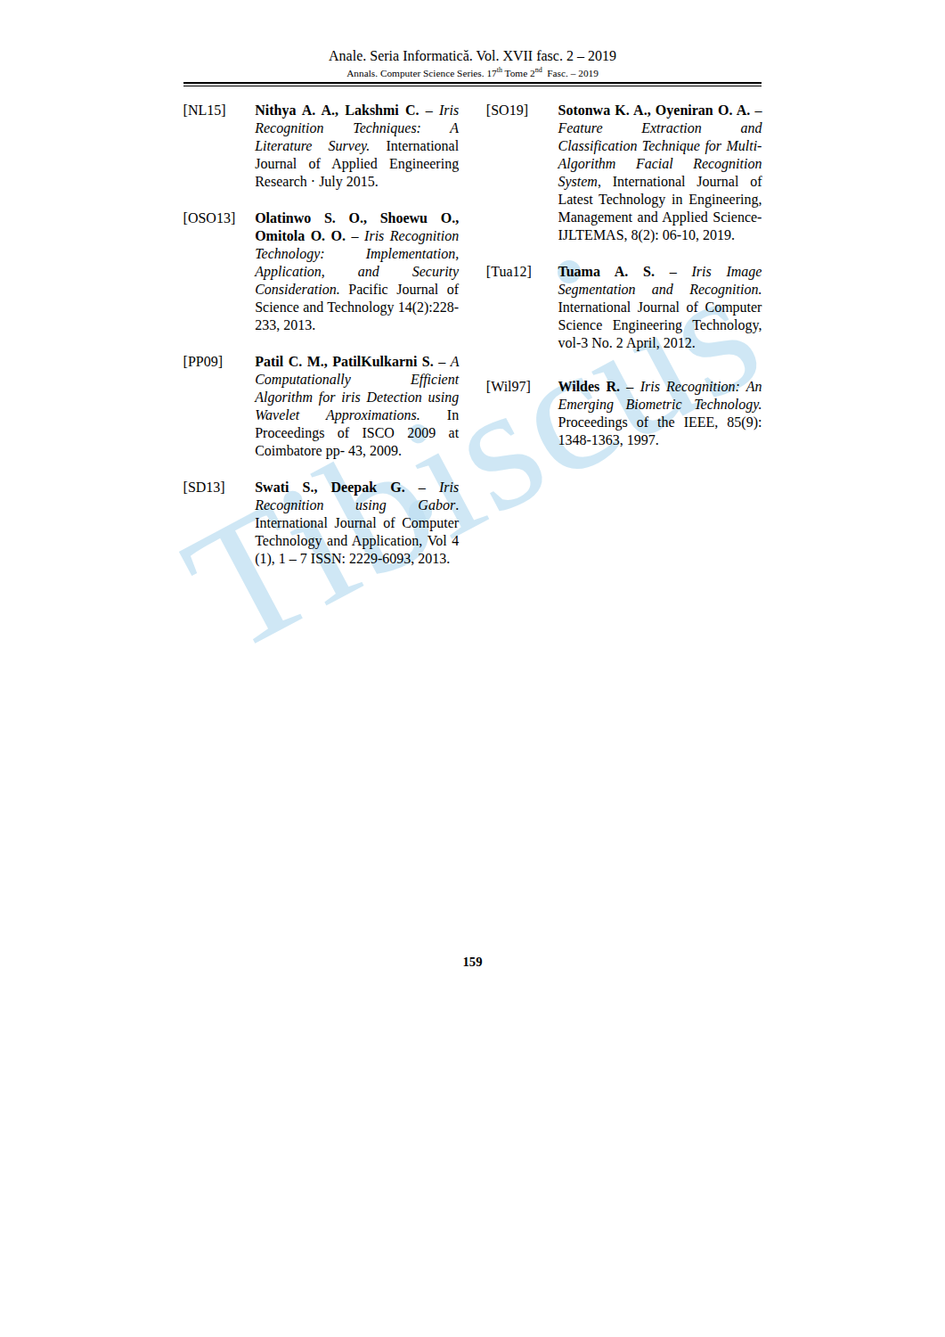Tibiscus
Anale. Seria Informatică. Vol. XVII fasc. 2 – 2019
Annals. Computer Science Series. 17th Tome 2nd Fasc. – 2019
[NL15]
Nithya A. A., Lakshmi C. – Iris Recognition Techniques: A Literature Survey. International Journal of Applied Engineering Research · July 2015.
[OSO13]
Olatinwo S. O., Shoewu O., Omitola O. O. – Iris Recognition Technology: Implementation, Application, and Security Consideration. Pacific Journal of Science and Technology 14(2):228-233, 2013.
[PP09]
Patil C. M., PatilKulkarni S. – A Computationally Efficient Algorithm for iris Detection using Wavelet Approximations. In Proceedings of ISCO 2009 at Coimbatore pp- 43, 2009.
[SD13]
Swati S., Deepak G. – Iris Recognition using Gabor. International Journal of Computer Technology and Application, Vol 4 (1), 1 – 7 ISSN: 2229-6093, 2013.
[SO19]
Sotonwa K. A., Oyeniran O. A. – Feature Extraction and Classification Technique for Multi-Algorithm Facial Recognition System, International Journal of Latest Technology in Engineering, Management and Applied Science-IJLTEMAS, 8(2): 06-10, 2019.
[Tua12]
Tuama A. S. – Iris Image Segmentation and Recognition. International Journal of Computer Science Engineering Technology, vol-3 No. 2 April, 2012.
[Wil97]
Wildes R. – Iris Recognition: An Emerging Biometric Technology. Proceedings of the IEEE, 85(9): 1348-1363, 1997.
159